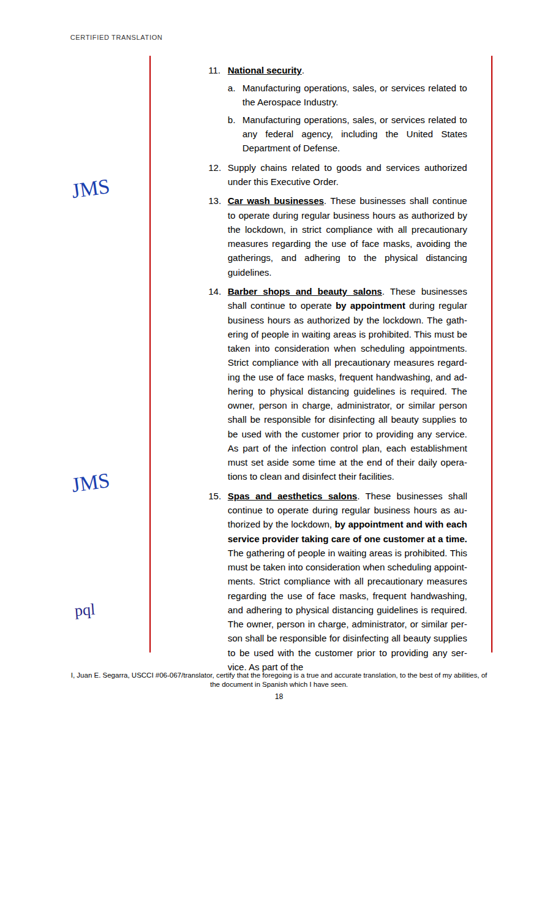CERTIFIED TRANSLATION
JMS
JMS
pql
National security.
Manufacturing operations, sales, or services related to the Aerospace Industry.
Manufacturing operations, sales, or services related to any federal agency, including the United States Department of Defense.
Supply chains related to goods and services authorized under this Executive Order.
Car wash businesses. These businesses shall continue to operate during regular business hours as authorized by the lockdown, in strict compliance with all precautionary measures regarding the use of face masks, avoiding the gatherings, and adhering to the physical distancing guidelines.
Barber shops and beauty salons. These businesses shall continue to operate by appointment during regular business hours as authorized by the lockdown. The gathering of people in waiting areas is prohibited. This must be taken into consideration when scheduling appointments. Strict compliance with all precautionary measures regarding the use of face masks, frequent handwashing, and adhering to physical distancing guidelines is required. The owner, person in charge, administrator, or similar person shall be responsible for disinfecting all beauty supplies to be used with the customer prior to providing any service. As part of the infection control plan, each establishment must set aside some time at the end of their daily operations to clean and disinfect their facilities.
Spas and aesthetics salons. These businesses shall continue to operate during regular business hours as authorized by the lockdown, by appointment and with each service provider taking care of one customer at a time. The gathering of people in waiting areas is prohibited. This must be taken into consideration when scheduling appointments. Strict compliance with all precautionary measures regarding the use of face masks, frequent handwashing, and adhering to physical distancing guidelines is required. The owner, person in charge, administrator, or similar person shall be responsible for disinfecting all beauty supplies to be used with the customer prior to providing any service. As part of the
I, Juan E. Segarra, USCCI #06-067/translator, certify that the foregoing is a true and accurate translation, to the best of my abilities, of the document in Spanish which I have seen.
18